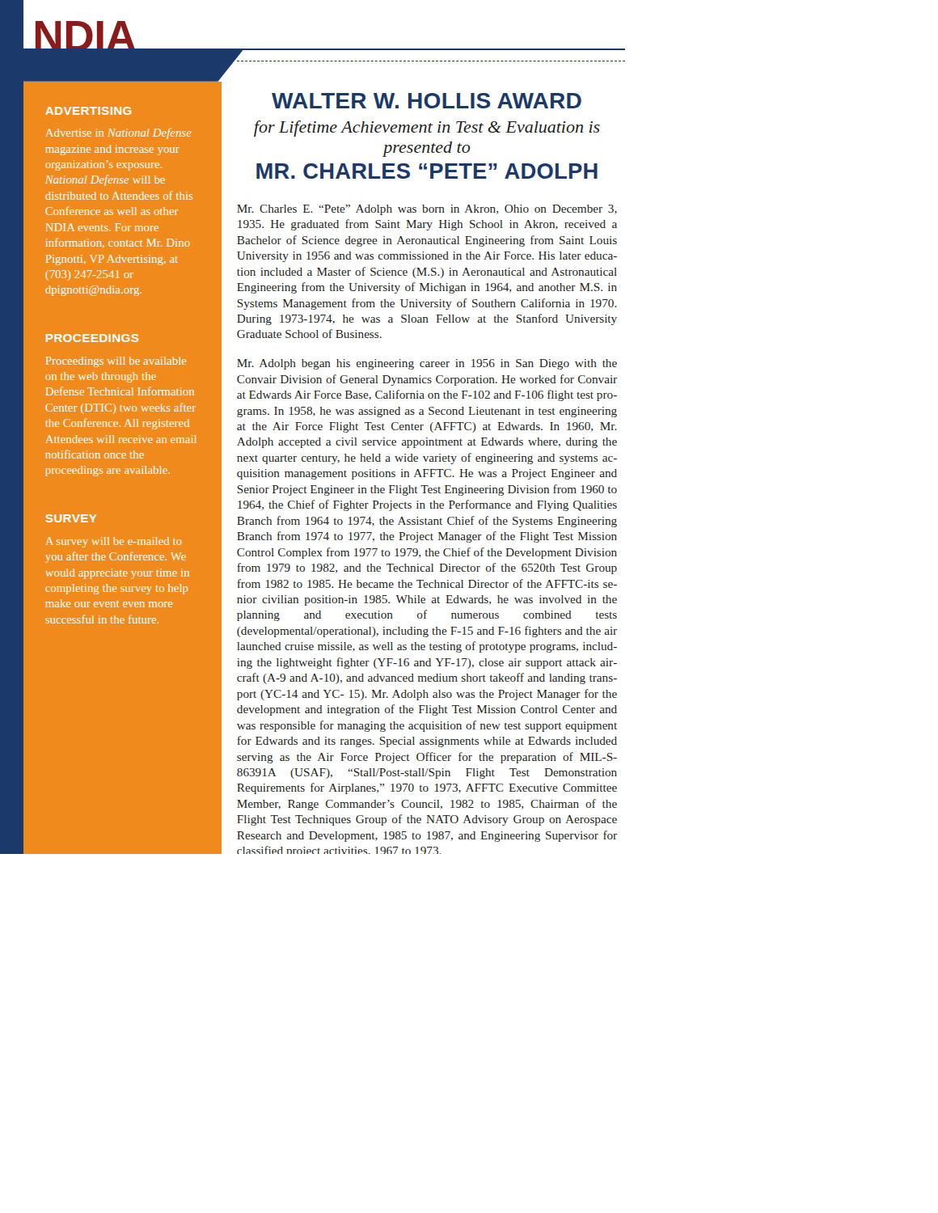NDIA
National Defense Industrial Association
ADVERTISING
Advertise in National Defense magazine and increase your organization’s exposure. National Defense will be distributed to Attendees of this Conference as well as other NDIA events. For more information, contact Mr. Dino Pignotti, VP Advertising, at (703) 247-2541 or dpignotti@ndia.org.
PROCEEDINGS
Proceedings will be available on the web through the Defense Technical Information Center (DTIC) two weeks after the Conference. All registered Attendees will receive an email notification once the proceedings are available.
SURVEY
A survey will be e-mailed to you after the Conference. We would appreciate your time in completing the survey to help make our event even more successful in the future.
WALTER W. HOLLIS AWARD
for Lifetime Achievement in Test & Evaluation is presented to
MR. CHARLES “PETE” ADOLPH
Mr. Charles E. “Pete” Adolph was born in Akron, Ohio on December 3, 1935. He graduated from Saint Mary High School in Akron, received a Bachelor of Science degree in Aeronautical Engineering from Saint Louis University in 1956 and was commissioned in the Air Force. His later education included a Master of Science (M.S.) in Aeronautical and Astronautical Engineering from the University of Michigan in 1964, and another M.S. in Systems Management from the University of Southern California in 1970. During 1973-1974, he was a Sloan Fellow at the Stanford University Graduate School of Business.
Mr. Adolph began his engineering career in 1956 in San Diego with the Convair Division of General Dynamics Corporation. He worked for Convair at Edwards Air Force Base, California on the F-102 and F-106 flight test programs. In 1958, he was assigned as a Second Lieutenant in test engineering at the Air Force Flight Test Center (AFFTC) at Edwards. In 1960, Mr. Adolph accepted a civil service appointment at Edwards where, during the next quarter century, he held a wide variety of engineering and systems acquisition management positions in AFFTC. He was a Project Engineer and Senior Project Engineer in the Flight Test Engineering Division from 1960 to 1964, the Chief of Fighter Projects in the Performance and Flying Qualities Branch from 1964 to 1974, the Assistant Chief of the Systems Engineering Branch from 1974 to 1977, the Project Manager of the Flight Test Mission Control Complex from 1977 to 1979, the Chief of the Development Division from 1979 to 1982, and the Technical Director of the 6520th Test Group from 1982 to 1985. He became the Technical Director of the AFFTC-its senior civilian position-in 1985. While at Edwards, he was involved in the planning and execution of numerous combined tests (developmental/operational), including the F-15 and F-16 fighters and the air launched cruise missile, as well as the testing of prototype programs, including the lightweight fighter (YF-16 and YF-17), close air support attack aircraft (A-9 and A-10), and advanced medium short takeoff and landing transport (YC-14 and YC- 15). Mr. Adolph also was the Project Manager for the development and integration of the Flight Test Mission Control Center and was responsible for managing the acquisition of new test support equipment for Edwards and its ranges. Special assignments while at Edwards included serving as the Air Force Project Officer for the preparation of MIL-S-86391A (USAF), “Stall/Post-stall/Spin Flight Test Demonstration Requirements for Airplanes,” 1970 to 1973, AFFTC Executive Committee Member, Range Commander’s Council, 1982 to 1985, Chairman of the Flight Test Techniques Group of the NATO Advisory Group on Aerospace Research and Development, 1985 to 1987, and Engineering Supervisor for classified project activities, 1967 to 1973.
In August 1987, Mr. Adolph was selected as the Deputy Director, Defense Research and Engineering, Test & Evaluation (T&E) in the Office of the Secretary of Defense (OSD), where he was responsible for Department of Defense-wide oversight and policy for developmental T&E. The Secretary of Defense designated Mr. Adolph to perform the duties of Director of Operational Test & Evaluation from July to November 1989 and the duties of Director of Defense Research and Engineering from May to December 1991. He also chaired a congressionally mandated Federal Advisory Commission on the consolidation and conversion of Defense Research and Defense Laboratories and was architect of a plan to reduce duplication of T&E facilities throughout the Department of Defense (DoD).